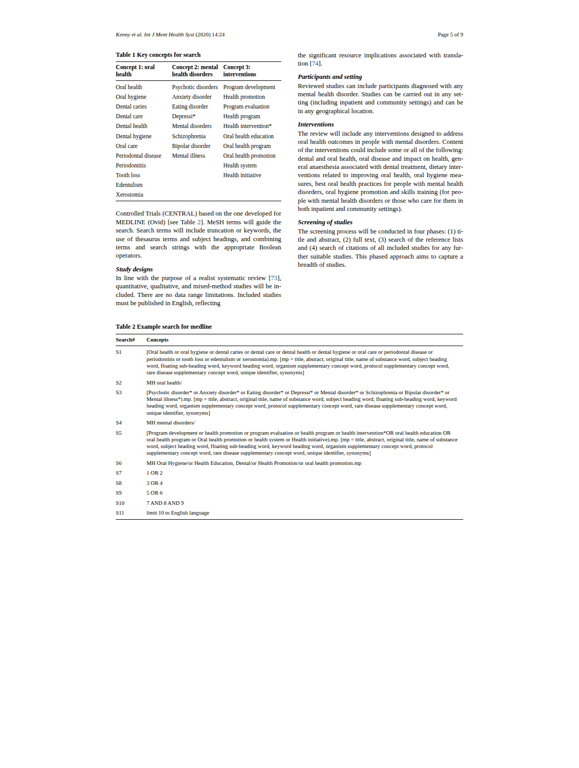Kenny et al. Int J Ment Health Syst (2020) 14:24
Page 5 of 9
Table 1 Key concepts for search
| Concept 1: oral health | Concept 2: mental health disorders | Concept 3: interventions |
| --- | --- | --- |
| Oral health | Psychotic disorders | Program development |
| Oral hygiene | Anxiety disorder | Health promotion |
| Dental caries | Eating disorder | Program evaluation |
| Dental care | Depressi* | Health program |
| Dental health | Mental disorders | Health intervention* |
| Dental hygiene | Schizophrenia | Oral health education |
| Oral care | Bipolar disorder | Oral health program |
| Periodontal disease | Mental illness | Oral health promotion |
| Periodontitis | | Health system |
| Tooth loss | | Health initiative |
| Edentulism | | |
| Xerostomia | | |
Controlled Trials (CENTRAL) based on the one developed for MEDLINE (Ovid) [see Table 2]. MeSH terms will guide the search. Search terms will include truncation or keywords, the use of thesaurus terms and subject headings, and combining terms and search strings with the appropriate Boolean operators.
Study designs
In line with the purpose of a realist systematic review [73], quantitative, qualitative, and mixed-method studies will be included. There are no data range limitations. Included studies must be published in English, reflecting
the significant resource implications associated with translation [74].
Participants and setting
Reviewed studies can include participants diagnosed with any mental health disorder. Studies can be carried out in any setting (including inpatient and community settings) and can be in any geographical location.
Interventions
The review will include any interventions designed to address oral health outcomes in people with mental disorders. Content of the interventions could include some or all of the following: dental and oral health, oral disease and impact on health, general anaesthesia associated with dental treatment, dietary interventions related to improving oral health, oral hygiene measures, best oral health practices for people with mental health disorders, oral hygiene promotion and skills training (for people with mental health disorders or those who care for them in both inpatient and community settings).
Screening of studies
The screening process will be conducted in four phases: (1) title and abstract, (2) full text, (3) search of the reference lists and (4) search of citations of all included studies for any further suitable studies. This phased approach aims to capture a breadth of studies.
Table 2 Example search for medline
| Search# | Concepts |
| --- | --- |
| S1 | [Oral health or oral hygiene or dental caries or dental care or dental health or dental hygiene or oral care or periodontal disease or periodontitis or tooth loss or edentulism or xerostomia).mp. [mp = title, abstract, original title, name of substance word, subject heading word, floating sub-heading word, keyword heading word, organism supplementary concept word, protocol supplementary concept word, rare disease supplementary concept word, unique identifier, synonyms] |
| S2 | MH oral health/ |
| S3 | [Psychotic disorder* or Anxiety disorder* or Eating disorder* or Depressi* or Mental disorder* or Schizophrenia or Bipolar disorder* or Mental illness*).mp. [mp = title, abstract, original title, name of substance word, subject heading word, floating sub-heading word, keyword heading word, organism supplementary concept word, protocol supplementary concept word, rare disease supplementary concept word, unique identifier, synonyms] |
| S4 | MH mental disorders/ |
| S5 | [Program development or health promotion or program evaluation or health program or health intervention*OR oral health education OR oral health program or Oral health promotion or health system or Health initiative).mp. [mp = title, abstract, original title, name of substance word, subject heading word, floating sub-heading word, keyword heading word, organism supplementary concept word, protocol supplementary concept word, rare disease supplementary concept word, unique identifier, synonyms] |
| S6 | MH Oral Hygiene/or Health Education, Dental/or Health Promotion/or oral health promotion.mp |
| S7 | 1 OR 2 |
| S8 | 3 OR 4 |
| S9 | 5 OR 6 |
| S10 | 7 AND 8 AND 9 |
| S11 | limit 10 to English language |